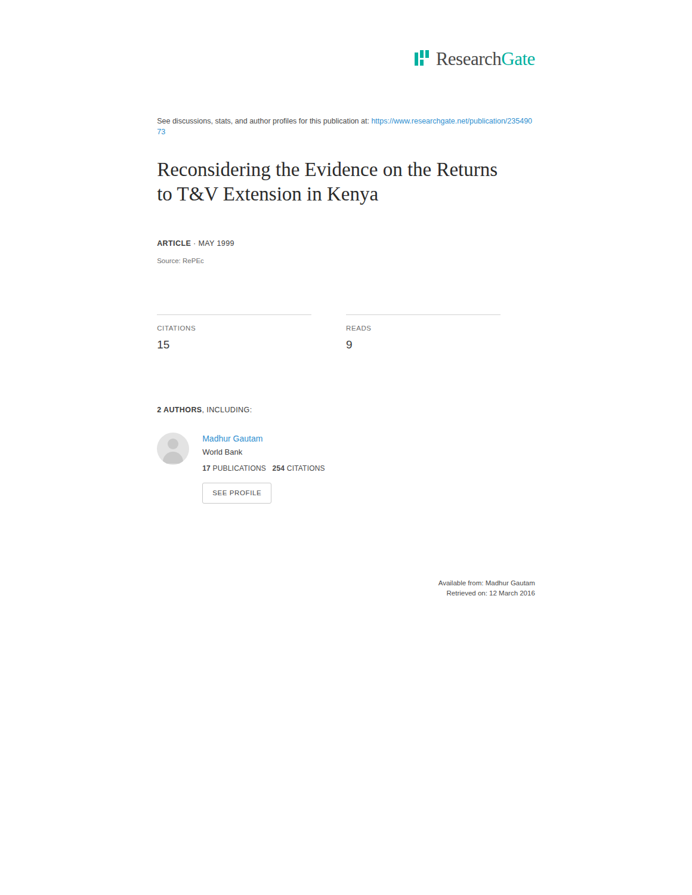ResearchGate
See discussions, stats, and author profiles for this publication at: https://www.researchgate.net/publication/23549073
Reconsidering the Evidence on the Returns to T&V Extension in Kenya
ARTICLE · MAY 1999
Source: RePEc
CITATIONS
15
READS
9
2 AUTHORS, INCLUDING:
Madhur Gautam
World Bank
17 PUBLICATIONS 254 CITATIONS
SEE PROFILE
Available from: Madhur Gautam
Retrieved on: 12 March 2016